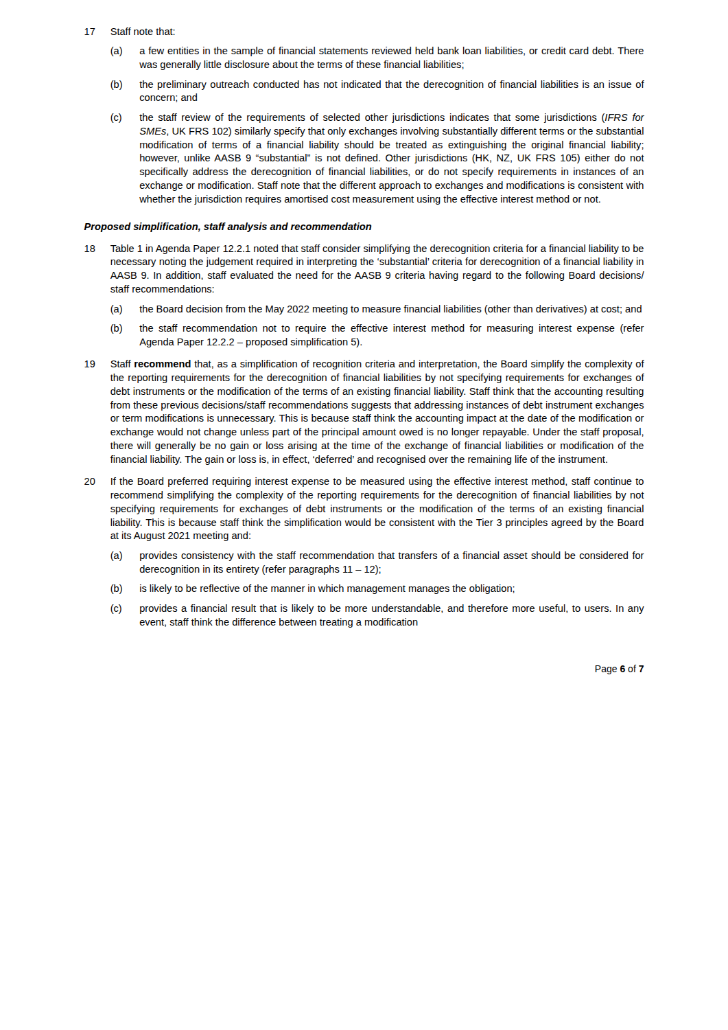17 Staff note that:
(a) a few entities in the sample of financial statements reviewed held bank loan liabilities, or credit card debt. There was generally little disclosure about the terms of these financial liabilities;
(b) the preliminary outreach conducted has not indicated that the derecognition of financial liabilities is an issue of concern; and
(c) the staff review of the requirements of selected other jurisdictions indicates that some jurisdictions (IFRS for SMEs, UK FRS 102) similarly specify that only exchanges involving substantially different terms or the substantial modification of terms of a financial liability should be treated as extinguishing the original financial liability; however, unlike AASB 9 “substantial” is not defined. Other jurisdictions (HK, NZ, UK FRS 105) either do not specifically address the derecognition of financial liabilities, or do not specify requirements in instances of an exchange or modification. Staff note that the different approach to exchanges and modifications is consistent with whether the jurisdiction requires amortised cost measurement using the effective interest method or not.
Proposed simplification, staff analysis and recommendation
18 Table 1 in Agenda Paper 12.2.1 noted that staff consider simplifying the derecognition criteria for a financial liability to be necessary noting the judgement required in interpreting the ‘substantial’ criteria for derecognition of a financial liability in AASB 9. In addition, staff evaluated the need for the AASB 9 criteria having regard to the following Board decisions/ staff recommendations:
(a) the Board decision from the May 2022 meeting to measure financial liabilities (other than derivatives) at cost; and
(b) the staff recommendation not to require the effective interest method for measuring interest expense (refer Agenda Paper 12.2.2 – proposed simplification 5).
19 Staff recommend that, as a simplification of recognition criteria and interpretation, the Board simplify the complexity of the reporting requirements for the derecognition of financial liabilities by not specifying requirements for exchanges of debt instruments or the modification of the terms of an existing financial liability. Staff think that the accounting resulting from these previous decisions/staff recommendations suggests that addressing instances of debt instrument exchanges or term modifications is unnecessary. This is because staff think the accounting impact at the date of the modification or exchange would not change unless part of the principal amount owed is no longer repayable. Under the staff proposal, there will generally be no gain or loss arising at the time of the exchange of financial liabilities or modification of the financial liability. The gain or loss is, in effect, ‘deferred’ and recognised over the remaining life of the instrument.
20 If the Board preferred requiring interest expense to be measured using the effective interest method, staff continue to recommend simplifying the complexity of the reporting requirements for the derecognition of financial liabilities by not specifying requirements for exchanges of debt instruments or the modification of the terms of an existing financial liability. This is because staff think the simplification would be consistent with the Tier 3 principles agreed by the Board at its August 2021 meeting and:
(a) provides consistency with the staff recommendation that transfers of a financial asset should be considered for derecognition in its entirety (refer paragraphs 11 – 12);
(b) is likely to be reflective of the manner in which management manages the obligation;
(c) provides a financial result that is likely to be more understandable, and therefore more useful, to users. In any event, staff think the difference between treating a modification
Page 6 of 7